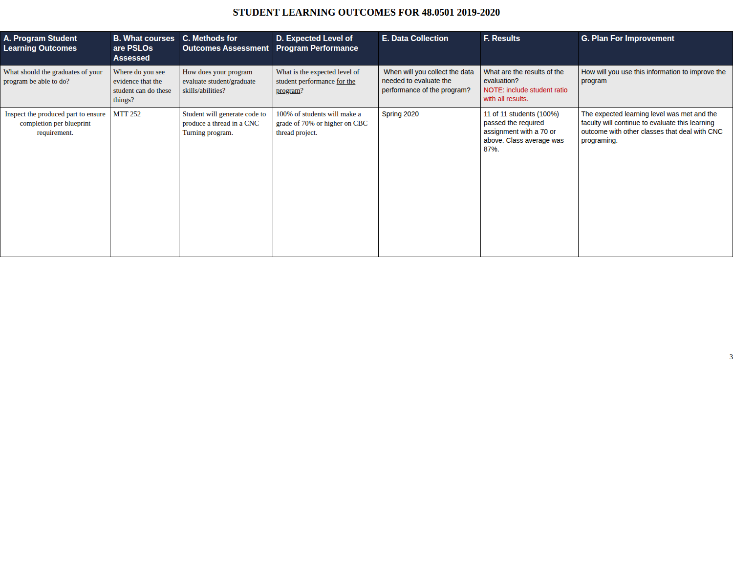STUDENT LEARNING OUTCOMES FOR 48.0501 2019-2020
| A. Program Student Learning Outcomes | B. What courses are PSLOs Assessed | C. Methods for Outcomes Assessment | D. Expected Level of Program Performance | E. Data Collection | F. Results | G. Plan For Improvement |
| --- | --- | --- | --- | --- | --- | --- |
| What should the graduates of your program be able to do? | Where do you see evidence that the student can do these things? | How does your program evaluate student/graduate skills/abilities? | What is the expected level of student performance for the program ? | When will you collect the data needed to evaluate the performance of the program? | What are the results of the evaluation? NOTE: include student ratio with all results. | How will you use this information to improve the program |
| Inspect the produced part to ensure completion per blueprint requirement. | MTT 252 | Student will generate code to produce a thread in a CNC Turning program. | 100% of students will make a grade of 70% or higher on CBC thread project. | Spring 2020 | 11 of 11 students (100%) passed the required assignment with a 70 or above. Class average was 87%. | The expected learning level was met and the faculty will continue to evaluate this learning outcome with other classes that deal with CNC programing. |
3